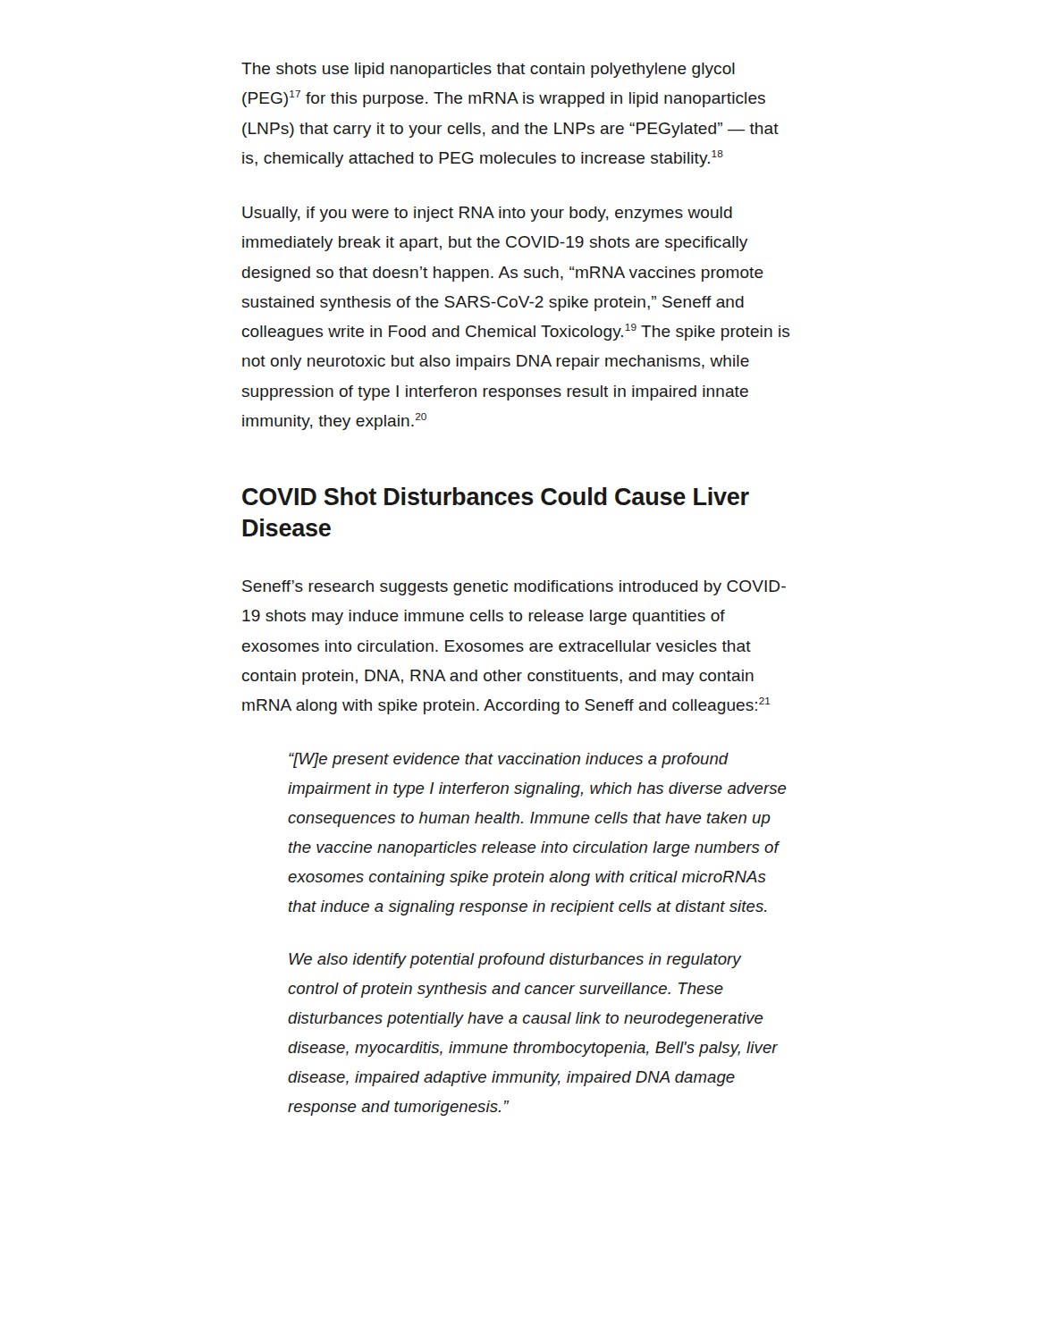The shots use lipid nanoparticles that contain polyethylene glycol (PEG)17 for this purpose. The mRNA is wrapped in lipid nanoparticles (LNPs) that carry it to your cells, and the LNPs are “PEGylated” — that is, chemically attached to PEG molecules to increase stability.18
Usually, if you were to inject RNA into your body, enzymes would immediately break it apart, but the COVID-19 shots are specifically designed so that doesn’t happen. As such, “mRNA vaccines promote sustained synthesis of the SARS-CoV-2 spike protein,” Seneff and colleagues write in Food and Chemical Toxicology.19 The spike protein is not only neurotoxic but also impairs DNA repair mechanisms, while suppression of type I interferon responses result in impaired innate immunity, they explain.20
COVID Shot Disturbances Could Cause Liver Disease
Seneff’s research suggests genetic modifications introduced by COVID-19 shots may induce immune cells to release large quantities of exosomes into circulation. Exosomes are extracellular vesicles that contain protein, DNA, RNA and other constituents, and may contain mRNA along with spike protein. According to Seneff and colleagues:21
“[W]e present evidence that vaccination induces a profound impairment in type I interferon signaling, which has diverse adverse consequences to human health. Immune cells that have taken up the vaccine nanoparticles release into circulation large numbers of exosomes containing spike protein along with critical microRNAs that induce a signaling response in recipient cells at distant sites.
We also identify potential profound disturbances in regulatory control of protein synthesis and cancer surveillance. These disturbances potentially have a causal link to neurodegenerative disease, myocarditis, immune thrombocytopenia, Bell's palsy, liver disease, impaired adaptive immunity, impaired DNA damage response and tumorigenesis.”